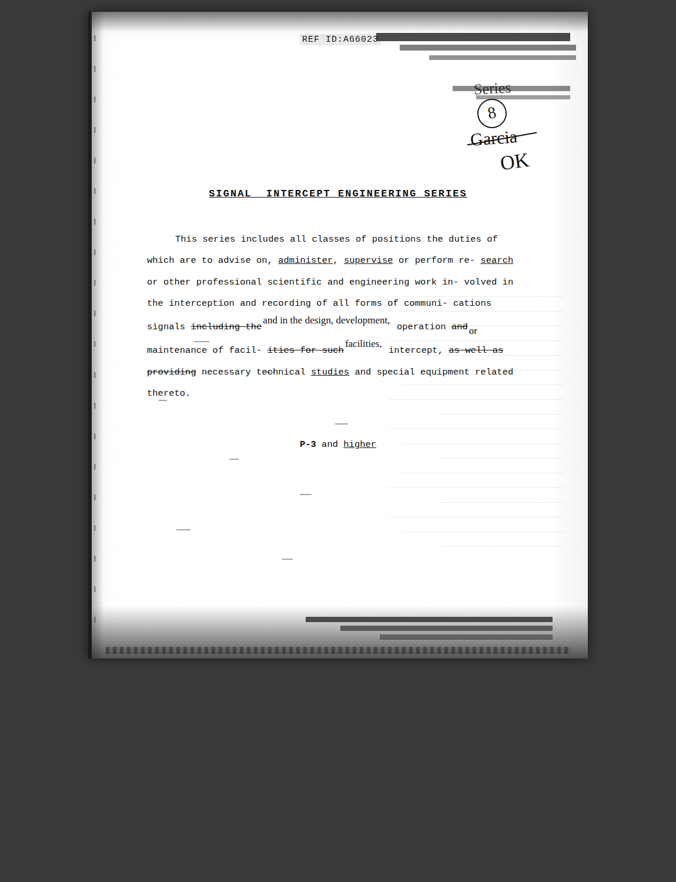||||| ||||| ||||| |||||
REF ID:A66023
Series
8
Garcia
OK
SIGNAL INTERCEPT ENGINEERING SERIES
This series includes all classes of positions the duties of which are to advise on, administer, supervise or perform re- search or other professional scientific and engineering work in- volved in the interception and recording of all forms of communi- cations signals including the and in the design, development, operation and or maintenance of facil- ities for such facilities, intercept, as well as providing necessary technical studies and special equipment related thereto.
P-3 and higher